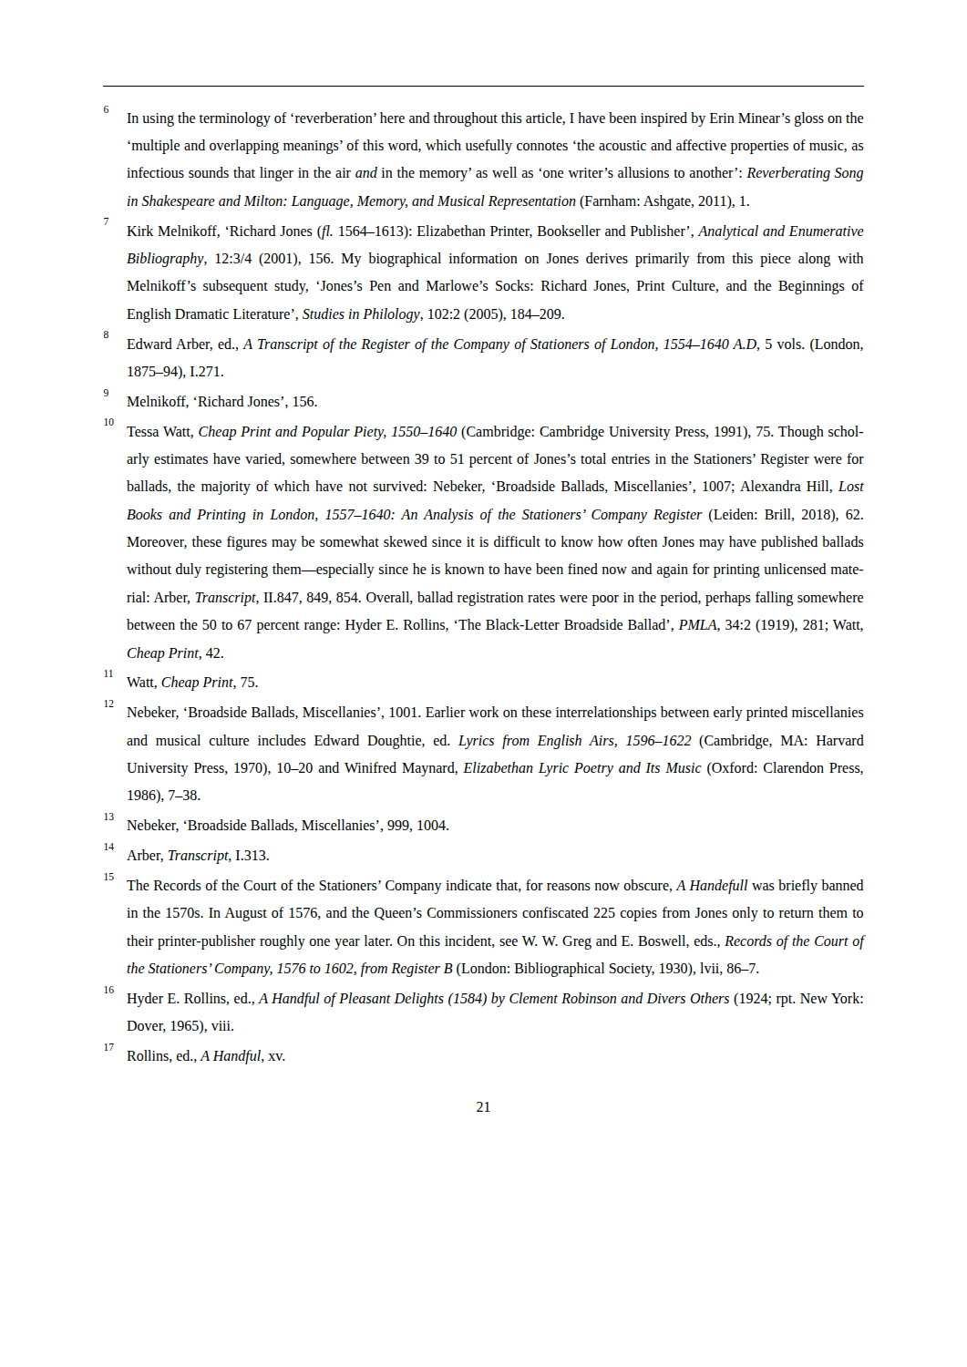In using the terminology of ‘reverberation’ here and throughout this article, I have been inspired by Erin Minear’s gloss on the ‘multiple and overlapping meanings’ of this word, which usefully connotes ‘the acoustic and affective properties of music, as infectious sounds that linger in the air and in the memory’ as well as ‘one writer’s allusions to another’: Reverberating Song in Shakespeare and Milton: Language, Memory, and Musical Representation (Farnham: Ashgate, 2011), 1.
Kirk Melnikoff, ‘Richard Jones (fl. 1564–1613): Elizabethan Printer, Bookseller and Publisher’, Analytical and Enumerative Bibliography, 12:3/4 (2001), 156. My biographical information on Jones derives primarily from this piece along with Melnikoff’s subsequent study, ‘Jones’s Pen and Marlowe’s Socks: Richard Jones, Print Culture, and the Beginnings of English Dramatic Literature’, Studies in Philology, 102:2 (2005), 184–209.
Edward Arber, ed., A Transcript of the Register of the Company of Stationers of London, 1554–1640 A.D, 5 vols. (London, 1875–94), I.271.
Melnikoff, ‘Richard Jones’, 156.
Tessa Watt, Cheap Print and Popular Piety, 1550–1640 (Cambridge: Cambridge University Press, 1991), 75. Though scholarly estimates have varied, somewhere between 39 to 51 percent of Jones’s total entries in the Stationers’ Register were for ballads, the majority of which have not survived: Nebeker, ‘Broadside Ballads, Miscellanies’, 1007; Alexandra Hill, Lost Books and Printing in London, 1557–1640: An Analysis of the Stationers’ Company Register (Leiden: Brill, 2018), 62. Moreover, these figures may be somewhat skewed since it is difficult to know how often Jones may have published ballads without duly registering them—especially since he is known to have been fined now and again for printing unlicensed material: Arber, Transcript, II.847, 849, 854. Overall, ballad registration rates were poor in the period, perhaps falling somewhere between the 50 to 67 percent range: Hyder E. Rollins, ‘The Black-Letter Broadside Ballad’, PMLA, 34:2 (1919), 281; Watt, Cheap Print, 42.
Watt, Cheap Print, 75.
Nebeker, ‘Broadside Ballads, Miscellanies’, 1001. Earlier work on these interrelationships between early printed miscellanies and musical culture includes Edward Doughtie, ed. Lyrics from English Airs, 1596–1622 (Cambridge, MA: Harvard University Press, 1970), 10–20 and Winifred Maynard, Elizabethan Lyric Poetry and Its Music (Oxford: Clarendon Press, 1986), 7–38.
Nebeker, ‘Broadside Ballads, Miscellanies’, 999, 1004.
Arber, Transcript, I.313.
The Records of the Court of the Stationers’ Company indicate that, for reasons now obscure, A Handefull was briefly banned in the 1570s. In August of 1576, and the Queen’s Commissioners confiscated 225 copies from Jones only to return them to their printer-publisher roughly one year later. On this incident, see W. W. Greg and E. Boswell, eds., Records of the Court of the Stationers’ Company, 1576 to 1602, from Register B (London: Bibliographical Society, 1930), lvii, 86–7.
Hyder E. Rollins, ed., A Handful of Pleasant Delights (1584) by Clement Robinson and Divers Others (1924; rpt. New York: Dover, 1965), viii.
Rollins, ed., A Handful, xv.
21